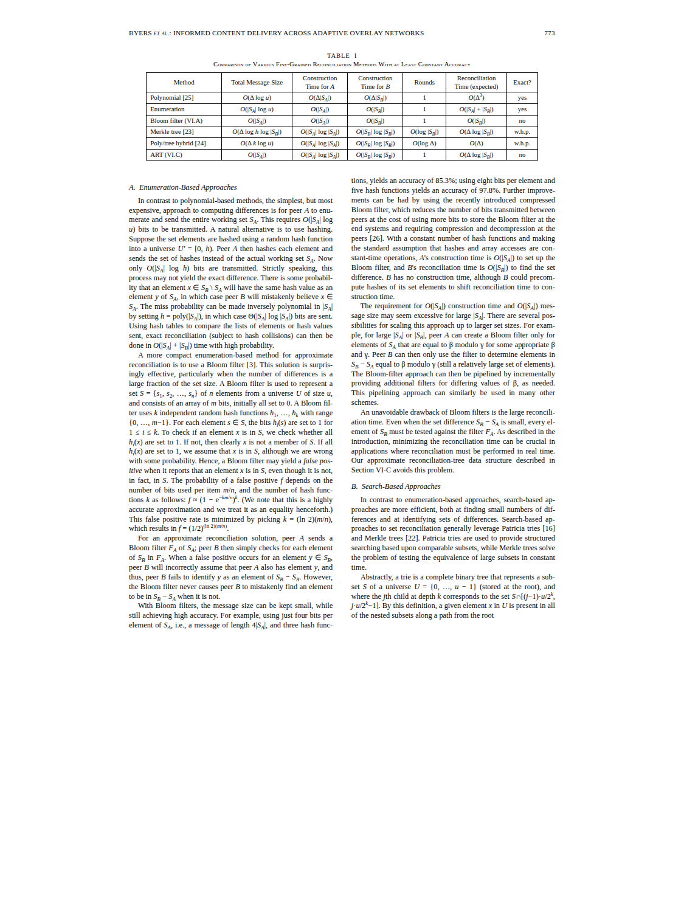BYERS et al.: INFORMED CONTENT DELIVERY ACROSS ADAPTIVE OVERLAY NETWORKS
773
TABLE I Comparison of Various Fine-Grained Reconciliation Methods With at Least Constant Accuracy
| Method | Total Message Size | Construction Time for A | Construction Time for B | Rounds | Reconciliation Time (expected) | Exact? |
| --- | --- | --- | --- | --- | --- | --- |
| Polynomial [25] | O (Δ log u ) | O (Δ/ S A /) | O (Δ/ S B /) | 1 | O (Δ 3 ) | yes |
| Enumeration | O (/ S A / log u ) | O (/ S A /) | O (/ S B /) | 1 | O (/ S A / + / S B /) | yes |
| Bloom filter (VI.A) | O (/ S A /) | O (/ S A /) | O (/ S B /) | 1 | O (/ S B /) | no |
| Merkle tree [23] | O (Δ log h log / S B /) | O (/ S A / log / S A /) | O (/ S B / log / S B /) | O (log / S B /) | O (Δ log / S B /) | w.h.p. |
| Poly/tree hybrid [24] | O (Δ k log u ) | O (/ S A / log / S A /) | O (/ S B / log / S B /) | O (log Δ) | O (Δ) | w.h.p. |
| ART (VI.C) | O (/ S A /) | O (/ S A / log / S A /) | O (/ S B / log / S B /) | 1 | O (Δ log / S B /) | no |
A. Enumeration-Based Approaches
In contrast to polynomial-based methods, the simplest, but most expensive, approach to computing differences is for peer A to enumerate and send the entire working set SA. This requires O(|SA| log u) bits to be transmitted. A natural alternative is to use hashing. Suppose the set elements are hashed using a random hash function into a universe U′ = [0, h). Peer A then hashes each element and sends the set of hashes instead of the actual working set SA. Now only O(|SA| log h) bits are transmitted. Strictly speaking, this process may not yield the exact difference. There is some probability that an element x ∈ SB \ SA will have the same hash value as an element y of SA, in which case peer B will mistakenly believe x ∈ SA. The miss probability can be made inversely polynomial in |SA| by setting h = poly(|SA|), in which case Θ(|SA| log |SA|) bits are sent. Using hash tables to compare the lists of elements or hash values sent, exact reconciliation (subject to hash collisions) can then be done in O(|SA| + |SB|) time with high probability.
A more compact enumeration-based method for approximate reconciliation is to use a Bloom filter [3]. This solution is surprisingly effective, particularly when the number of differences is a large fraction of the set size. A Bloom filter is used to represent a set S = {s1, s2, …, sn} of n elements from a universe U of size u, and consists of an array of m bits, initially all set to 0. A Bloom filter uses k independent random hash functions h1, …, hk with range {0, …, m−1}. For each element s ∈ S, the bits hi(s) are set to 1 for 1 ≤ i ≤ k. To check if an element x is in S, we check whether all hi(x) are set to 1. If not, then clearly x is not a member of S. If all hi(x) are set to 1, we assume that x is in S, although we are wrong with some probability. Hence, a Bloom filter may yield a false positive when it reports that an element x is in S, even though it is not, in fact, in S. The probability of a false positive f depends on the number of bits used per item m/n, and the number of hash functions k as follows: f ≈ (1 − e−km/n)k. (We note that this is a highly accurate approximation and we treat it as an equality henceforth.) This false positive rate is minimized by picking k = (ln 2)(m/n), which results in f = (1/2)(ln 2)(m/n).
For an approximate reconciliation solution, peer A sends a Bloom filter FA of SA; peer B then simply checks for each element of SB in FA. When a false positive occurs for an element y ∈ SB, peer B will incorrectly assume that peer A also has element y, and thus, peer B fails to identify y as an element of SB − SA. However, the Bloom filter never causes peer B to mistakenly find an element to be in SB − SA when it is not.
With Bloom filters, the message size can be kept small, while still achieving high accuracy. For example, using just four bits per element of SA, i.e., a message of length 4|SA|, and three hash functions, yields an accuracy of 85.3%; using eight bits per element and five hash functions yields an accuracy of 97.8%. Further improvements can be had by using the recently introduced compressed Bloom filter, which reduces the number of bits transmitted between peers at the cost of using more bits to store the Bloom filter at the end systems and requiring compression and decompression at the peers [26]. With a constant number of hash functions and making the standard assumption that hashes and array accesses are constant-time operations, A's construction time is O(|SA|) to set up the Bloom filter, and B's reconciliation time is O(|SB|) to find the set difference. B has no construction time, although B could precompute hashes of its set elements to shift reconciliation time to construction time.
The requirement for O(|SA|) construction time and O(|SA|) message size may seem excessive for large |SA|. There are several possibilities for scaling this approach up to larger set sizes. For example, for large |SA| or |SB|, peer A can create a Bloom filter only for elements of SA that are equal to β modulo γ for some appropriate β and γ. Peer B can then only use the filter to determine elements in SB − SA equal to β modulo γ (still a relatively large set of elements). The Bloom-filter approach can then be pipelined by incrementally providing additional filters for differing values of β, as needed. This pipelining approach can similarly be used in many other schemes.
An unavoidable drawback of Bloom filters is the large reconciliation time. Even when the set difference SB − SA is small, every element of SB must be tested against the filter FA. As described in the introduction, minimizing the reconciliation time can be crucial in applications where reconciliation must be performed in real time. Our approximate reconciliation-tree data structure described in Section VI-C avoids this problem.
B. Search-Based Approaches
In contrast to enumeration-based approaches, search-based approaches are more efficient, both at finding small numbers of differences and at identifying sets of differences. Search-based approaches to set reconciliation generally leverage Patricia tries [16] and Merkle trees [22]. Patricia tries are used to provide structured searching based upon comparable subsets, while Merkle trees solve the problem of testing the equivalence of large subsets in constant time.
Abstractly, a trie is a complete binary tree that represents a subset S of a universe U = {0, …, u − 1} (stored at the root), and where the jth child at depth k corresponds to the set S∩[(j−1)·u/2k, j·u/2k−1]. By this definition, a given element x in U is present in all of the nested subsets along a path from the root